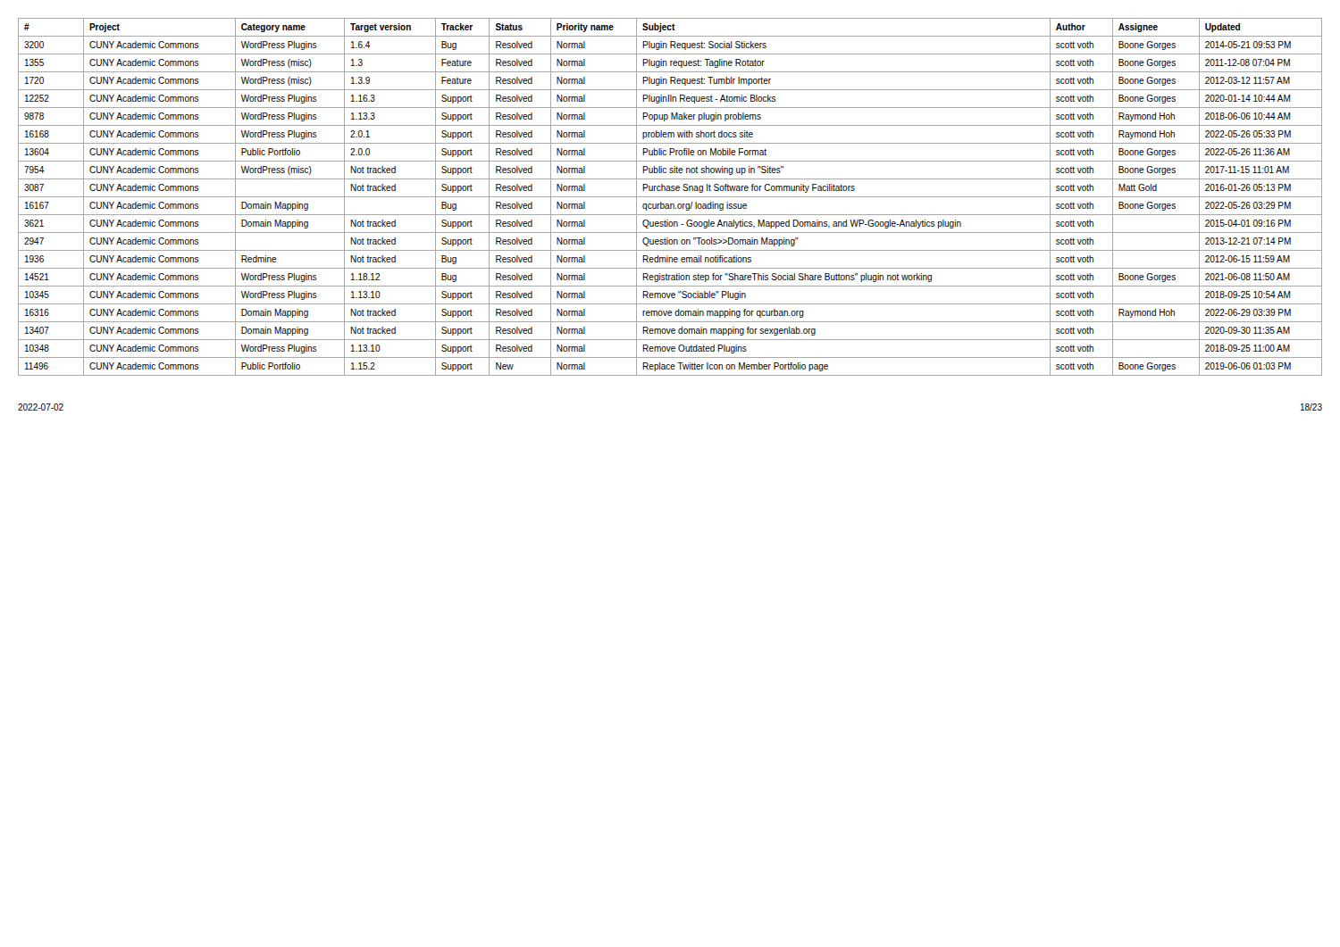| # | Project | Category name | Target version | Tracker | Status | Priority name | Subject | Author | Assignee | Updated |
| --- | --- | --- | --- | --- | --- | --- | --- | --- | --- | --- |
| 3200 | CUNY Academic Commons | WordPress Plugins | 1.6.4 | Bug | Resolved | Normal | Plugin Request: Social Stickers | scott voth | Boone Gorges | 2014-05-21 09:53 PM |
| 1355 | CUNY Academic Commons | WordPress (misc) | 1.3 | Feature | Resolved | Normal | Plugin request: Tagline Rotator | scott voth | Boone Gorges | 2011-12-08 07:04 PM |
| 1720 | CUNY Academic Commons | WordPress (misc) | 1.3.9 | Feature | Resolved | Normal | Plugin Request: Tumblr Importer | scott voth | Boone Gorges | 2012-03-12 11:57 AM |
| 12252 | CUNY Academic Commons | WordPress Plugins | 1.16.3 | Support | Resolved | Normal | PluginIln Request - Atomic Blocks | scott voth | Boone Gorges | 2020-01-14 10:44 AM |
| 9878 | CUNY Academic Commons | WordPress Plugins | 1.13.3 | Support | Resolved | Normal | Popup Maker plugin problems | scott voth | Raymond Hoh | 2018-06-06 10:44 AM |
| 16168 | CUNY Academic Commons | WordPress Plugins | 2.0.1 | Support | Resolved | Normal | problem with short docs site | scott voth | Raymond Hoh | 2022-05-26 05:33 PM |
| 13604 | CUNY Academic Commons | Public Portfolio | 2.0.0 | Support | Resolved | Normal | Public Profile on Mobile Format | scott voth | Boone Gorges | 2022-05-26 11:36 AM |
| 7954 | CUNY Academic Commons | WordPress (misc) | Not tracked | Support | Resolved | Normal | Public site not showing up in "Sites" | scott voth | Boone Gorges | 2017-11-15 11:01 AM |
| 3087 | CUNY Academic Commons | | Not tracked | Support | Resolved | Normal | Purchase Snag It Software for Community Facilitators | scott voth | Matt Gold | 2016-01-26 05:13 PM |
| 16167 | CUNY Academic Commons | Domain Mapping | | Bug | Resolved | Normal | qcurban.org/ loading issue | scott voth | Boone Gorges | 2022-05-26 03:29 PM |
| 3621 | CUNY Academic Commons | Domain Mapping | Not tracked | Support | Resolved | Normal | Question - Google Analytics, Mapped Domains, and WP-Google-Analytics plugin | scott voth | | 2015-04-01 09:16 PM |
| 2947 | CUNY Academic Commons | | Not tracked | Support | Resolved | Normal | Question on "Tools>>Domain Mapping" | scott voth | | 2013-12-21 07:14 PM |
| 1936 | CUNY Academic Commons | Redmine | Not tracked | Bug | Resolved | Normal | Redmine email notifications | scott voth | | 2012-06-15 11:59 AM |
| 14521 | CUNY Academic Commons | WordPress Plugins | 1.18.12 | Bug | Resolved | Normal | Registration step for "ShareThis Social Share Buttons" plugin not working | scott voth | Boone Gorges | 2021-06-08 11:50 AM |
| 10345 | CUNY Academic Commons | WordPress Plugins | 1.13.10 | Support | Resolved | Normal | Remove "Sociable" Plugin | scott voth | | 2018-09-25 10:54 AM |
| 16316 | CUNY Academic Commons | Domain Mapping | Not tracked | Support | Resolved | Normal | remove domain mapping for qcurban.org | scott voth | Raymond Hoh | 2022-06-29 03:39 PM |
| 13407 | CUNY Academic Commons | Domain Mapping | Not tracked | Support | Resolved | Normal | Remove domain mapping for sexgenlab.org | scott voth | | 2020-09-30 11:35 AM |
| 10348 | CUNY Academic Commons | WordPress Plugins | 1.13.10 | Support | Resolved | Normal | Remove Outdated Plugins | scott voth | | 2018-09-25 11:00 AM |
| 11496 | CUNY Academic Commons | Public Portfolio | 1.15.2 | Support | New | Normal | Replace Twitter Icon on Member Portfolio page | scott voth | Boone Gorges | 2019-06-06 01:03 PM |
2022-07-02 18/23